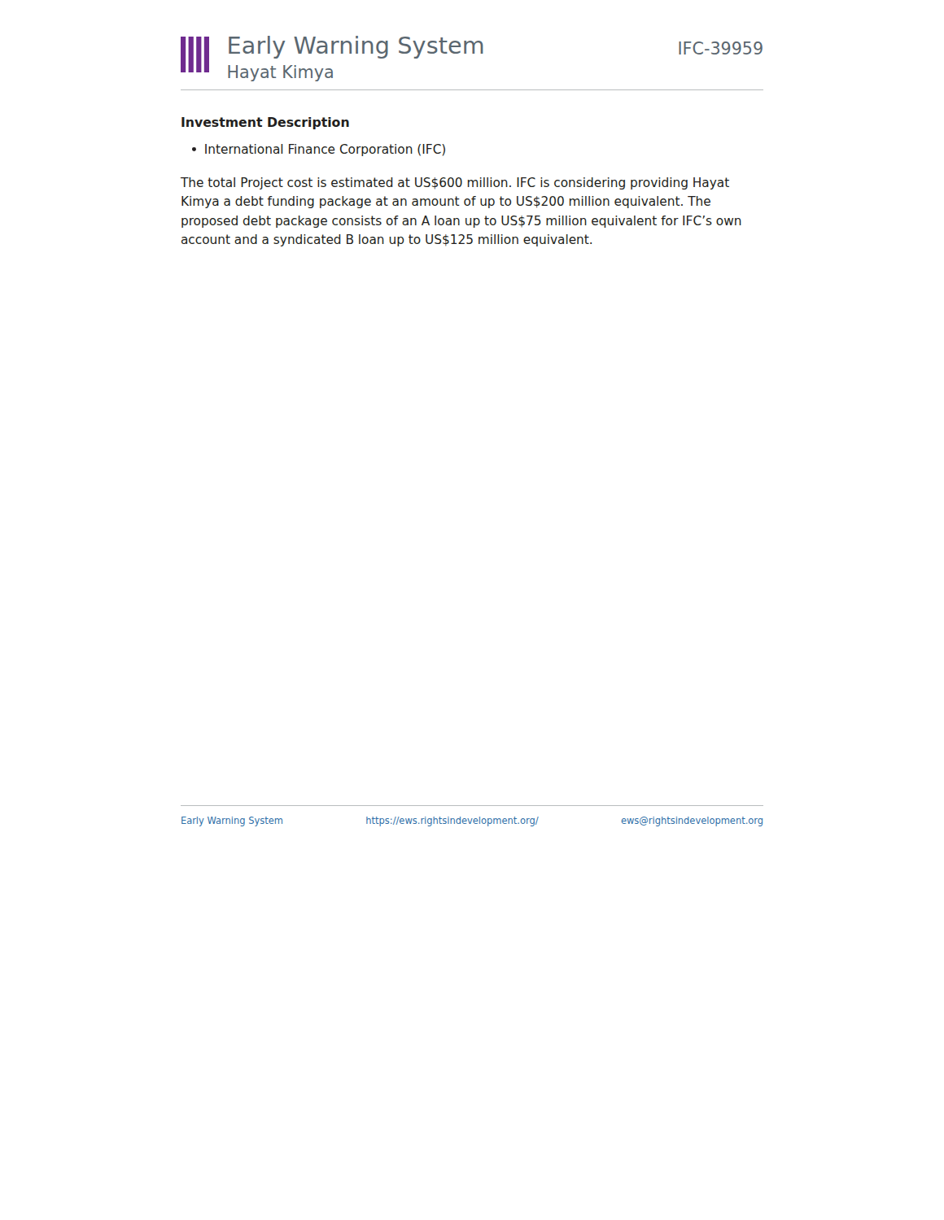Early Warning System Hayat Kimya
IFC-39959
Investment Description
International Finance Corporation (IFC)
The total Project cost is estimated at US$600 million. IFC is considering providing Hayat Kimya a debt funding package at an amount of up to US$200 million equivalent. The proposed debt package consists of an A loan up to US$75 million equivalent for IFC’s own account and a syndicated B loan up to US$125 million equivalent.
Early Warning System
https://ews.rightsindevelopment.org/
ews@rightsindevelopment.org